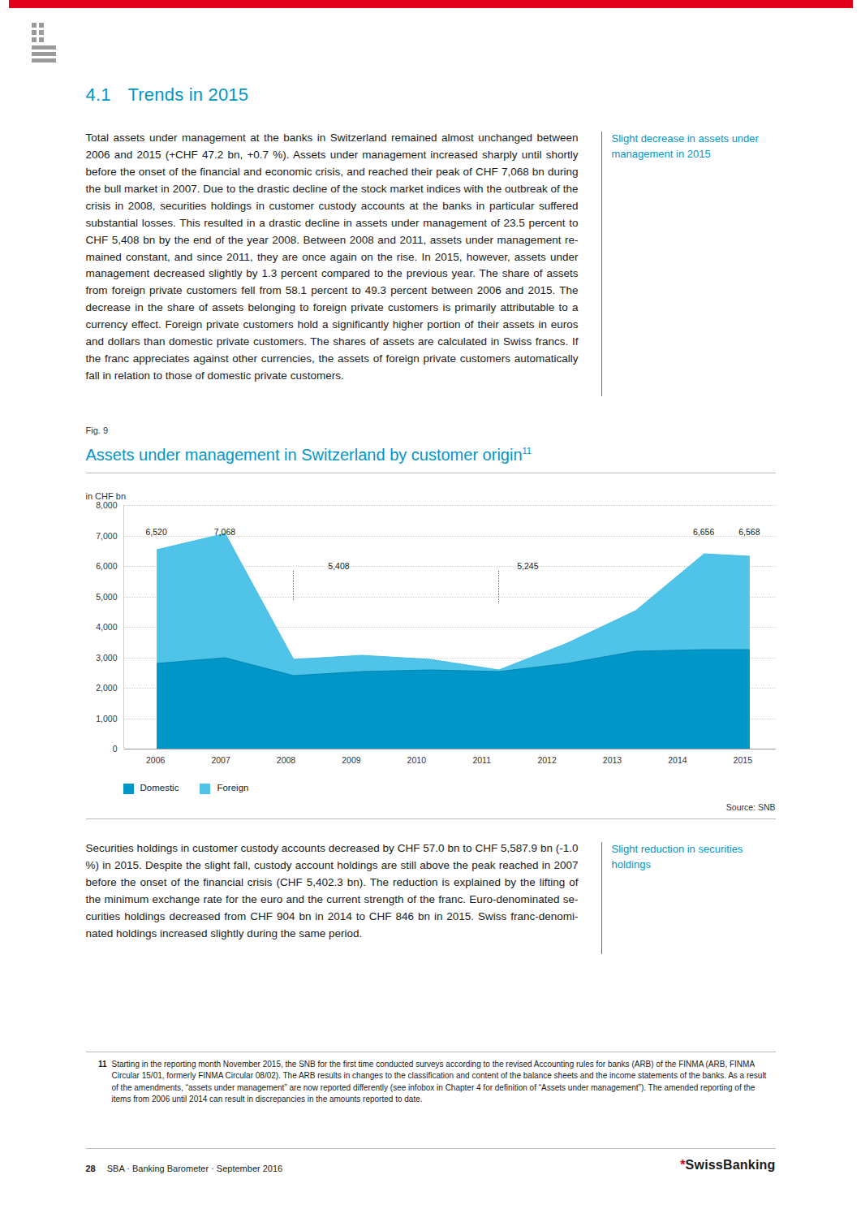4.1 Trends in 2015
Total assets under management at the banks in Switzerland remained almost unchanged between 2006 and 2015 (+CHF 47.2 bn, +0.7 %). Assets under management increased sharply until shortly before the onset of the financial and economic crisis, and reached their peak of CHF 7,068 bn during the bull market in 2007. Due to the drastic decline of the stock market indices with the outbreak of the crisis in 2008, securities holdings in customer custody accounts at the banks in particular suffered substantial losses. This resulted in a drastic decline in assets under management of 23.5 percent to CHF 5,408 bn by the end of the year 2008. Between 2008 and 2011, assets under management remained constant, and since 2011, they are once again on the rise. In 2015, however, assets under management decreased slightly by 1.3 percent compared to the previous year. The share of assets from foreign private customers fell from 58.1 percent to 49.3 percent between 2006 and 2015. The decrease in the share of assets belonging to foreign private customers is primarily attributable to a currency effect. Foreign private customers hold a significantly higher portion of their assets in euros and dollars than domestic private customers. The shares of assets are calculated in Swiss francs. If the franc appreciates against other currencies, the assets of foreign private customers automatically fall in relation to those of domestic private customers.
Slight decrease in assets under management in 2015
Fig. 9
Assets under management in Switzerland by customer origin11
in CHF bn
8,000
7,000
6,000
5,000
4,000
3,000
2,000
1,000
0
6,520 7,068 5,408
5,245
6,656 6,568
20062007200820092010 20112012201320142015
Domestic Foreign
Source: SNB
Securities holdings in customer custody accounts decreased by CHF 57.0 bn to CHF 5,587.9 bn (-1.0 %) in 2015. Despite the slight fall, custody account holdings are still above the peak reached in 2007 before the onset of the financial crisis (CHF 5,402.3 bn). The reduction is explained by the lifting of the minimum exchange rate for the euro and the current strength of the franc. Euro-denominated securities holdings decreased from CHF 904 bn in 2014 to CHF 846 bn in 2015. Swiss franc-denominated holdings increased slightly during the same period.
Slight reduction in securities holdings
11
Starting in the reporting month November 2015, the SNB for the first time conducted surveys according to the revised Accounting rules for banks (ARB) of the FINMA (ARB, FINMA Circular 15/01, formerly FINMA Circular 08/02). The ARB results in changes to the classification and content of the balance sheets and the income statements of the banks. As a result of the amendments, “assets under management” are now reported differently (see infobox in Chapter 4 for definition of “Assets under management”). The amended reporting of the items from 2006 until 2014 can result in discrepancies in the amounts reported to date.
28 SBA · Banking Barometer · September 2016
*Swiss Banking